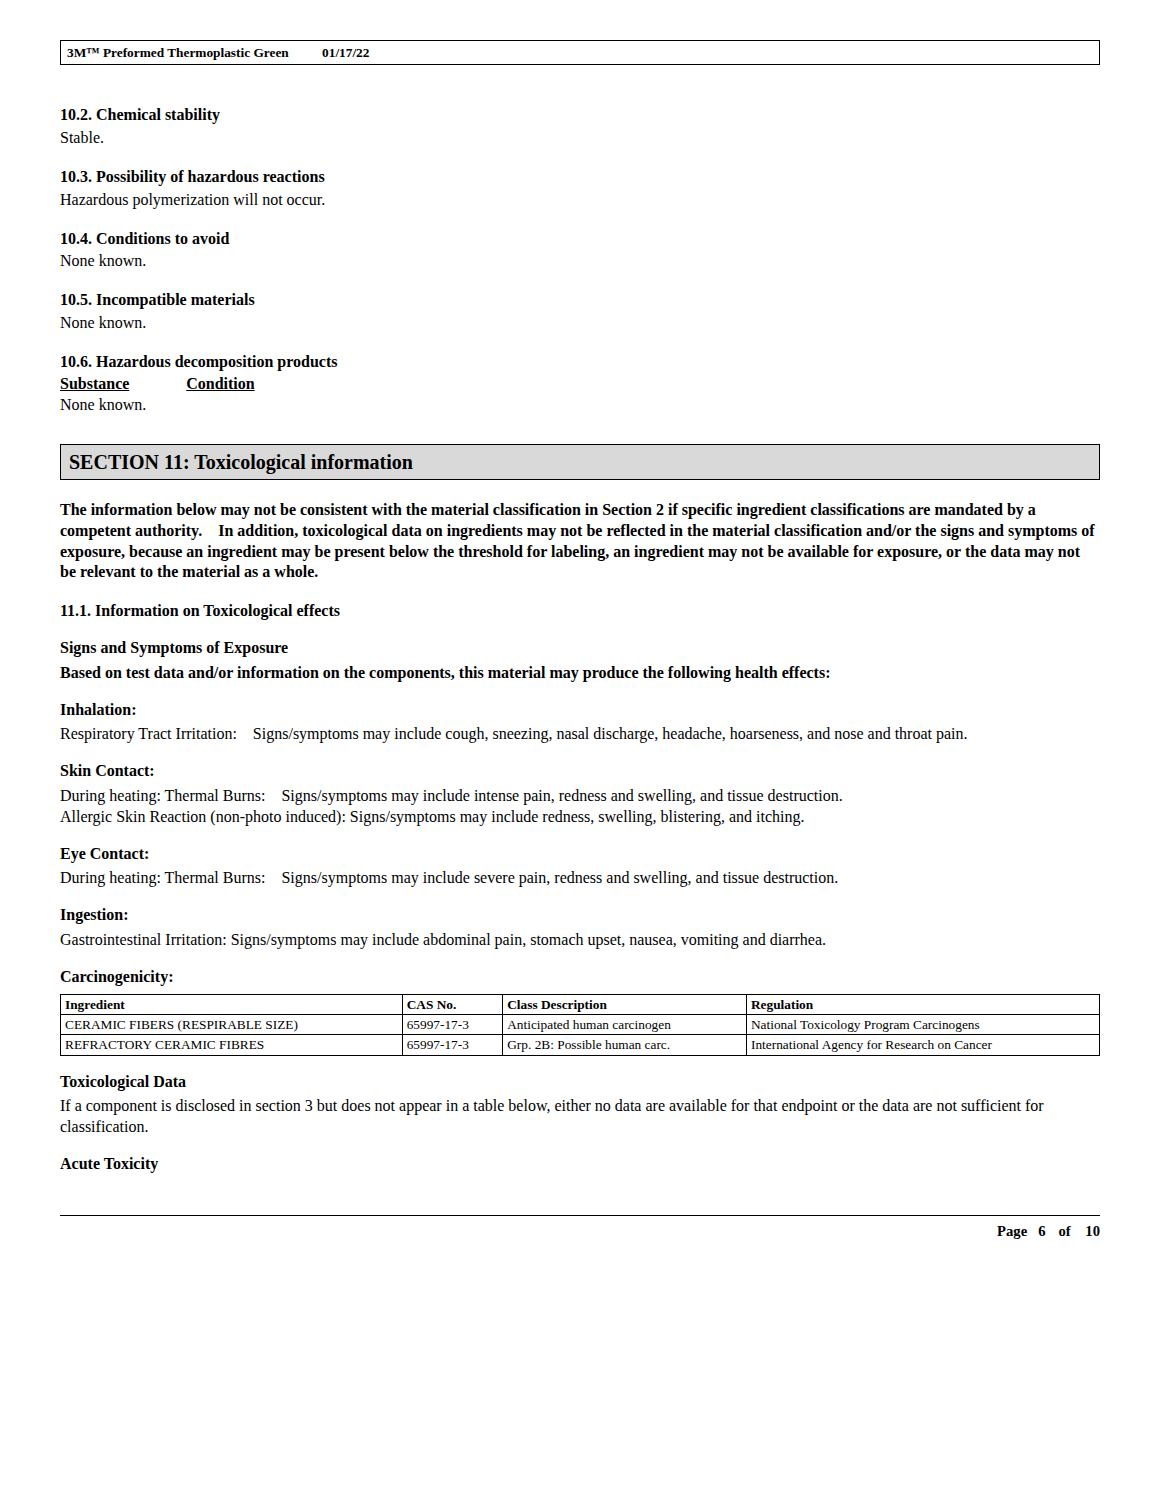3M™ Preformed Thermoplastic Green 01/17/22
10.2. Chemical stability
Stable.
10.3. Possibility of hazardous reactions
Hazardous polymerization will not occur.
10.4. Conditions to avoid
None known.
10.5. Incompatible materials
None known.
10.6. Hazardous decomposition products
| Substance | Condition |
| --- | --- |
| None known. | |
SECTION 11: Toxicological information
The information below may not be consistent with the material classification in Section 2 if specific ingredient classifications are mandated by a competent authority. In addition, toxicological data on ingredients may not be reflected in the material classification and/or the signs and symptoms of exposure, because an ingredient may be present below the threshold for labeling, an ingredient may not be available for exposure, or the data may not be relevant to the material as a whole.
11.1. Information on Toxicological effects
Signs and Symptoms of Exposure
Based on test data and/or information on the components, this material may produce the following health effects:
Inhalation:
Respiratory Tract Irritation: Signs/symptoms may include cough, sneezing, nasal discharge, headache, hoarseness, and nose and throat pain.
Skin Contact:
During heating: Thermal Burns: Signs/symptoms may include intense pain, redness and swelling, and tissue destruction.
Allergic Skin Reaction (non-photo induced): Signs/symptoms may include redness, swelling, blistering, and itching.
Eye Contact:
During heating: Thermal Burns: Signs/symptoms may include severe pain, redness and swelling, and tissue destruction.
Ingestion:
Gastrointestinal Irritation: Signs/symptoms may include abdominal pain, stomach upset, nausea, vomiting and diarrhea.
Carcinogenicity:
| Ingredient | CAS No. | Class Description | Regulation |
| --- | --- | --- | --- |
| CERAMIC FIBERS (RESPIRABLE SIZE) | 65997-17-3 | Anticipated human carcinogen | National Toxicology Program Carcinogens |
| REFRACTORY CERAMIC FIBRES | 65997-17-3 | Grp. 2B: Possible human carc. | International Agency for Research on Cancer |
Toxicological Data
If a component is disclosed in section 3 but does not appear in a table below, either no data are available for that endpoint or the data are not sufficient for classification.
Acute Toxicity
Page 6 of 10